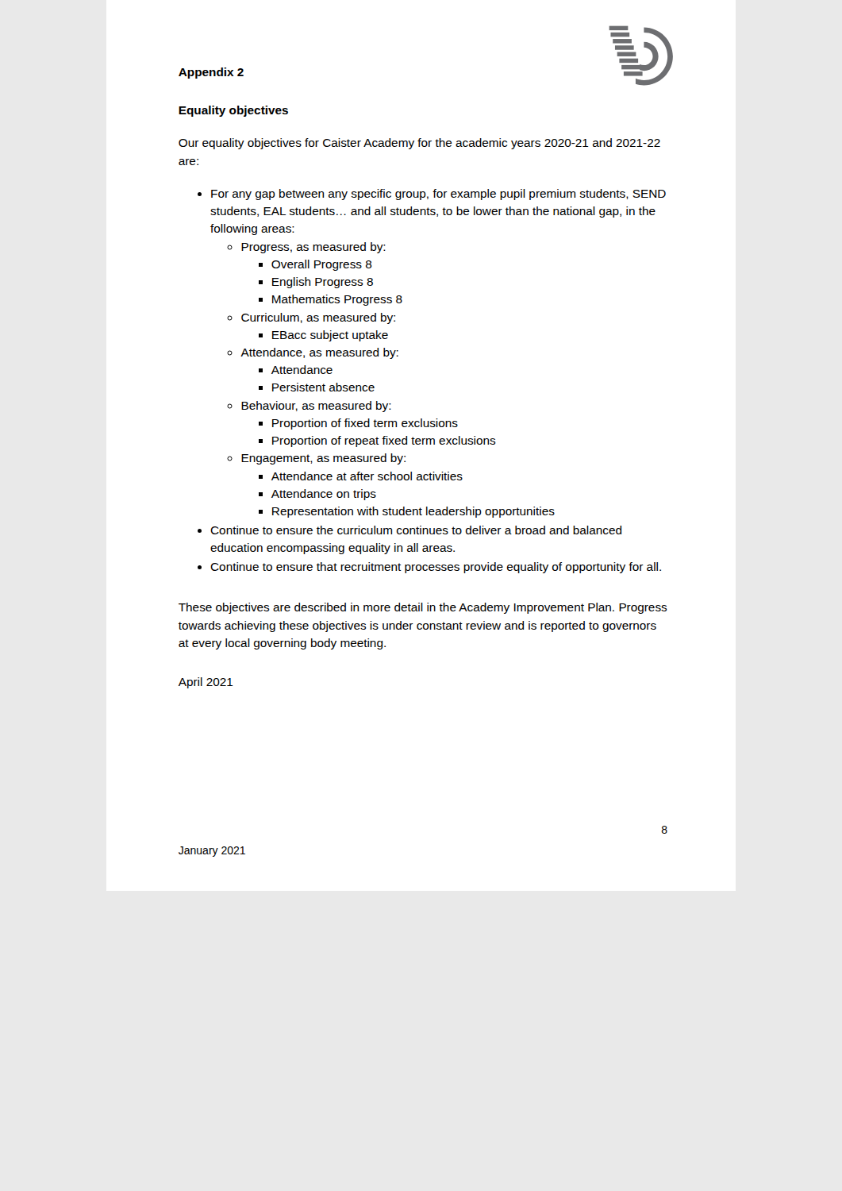Appendix 2
Equality objectives
Our equality objectives for Caister Academy for the academic years 2020-21 and 2021-22 are:
For any gap between any specific group, for example pupil premium students, SEND students, EAL students… and all students, to be lower than the national gap, in the following areas:
Progress, as measured by:
Overall Progress 8
English Progress 8
Mathematics Progress 8
Curriculum, as measured by:
EBacc subject uptake
Attendance, as measured by:
Attendance
Persistent absence
Behaviour, as measured by:
Proportion of fixed term exclusions
Proportion of repeat fixed term exclusions
Engagement, as measured by:
Attendance at after school activities
Attendance on trips
Representation with student leadership opportunities
Continue to ensure the curriculum continues to deliver a broad and balanced education encompassing equality in all areas.
Continue to ensure that recruitment processes provide equality of opportunity for all.
These objectives are described in more detail in the Academy Improvement Plan. Progress towards achieving these objectives is under constant review and is reported to governors at every local governing body meeting.
April 2021
8
January 2021